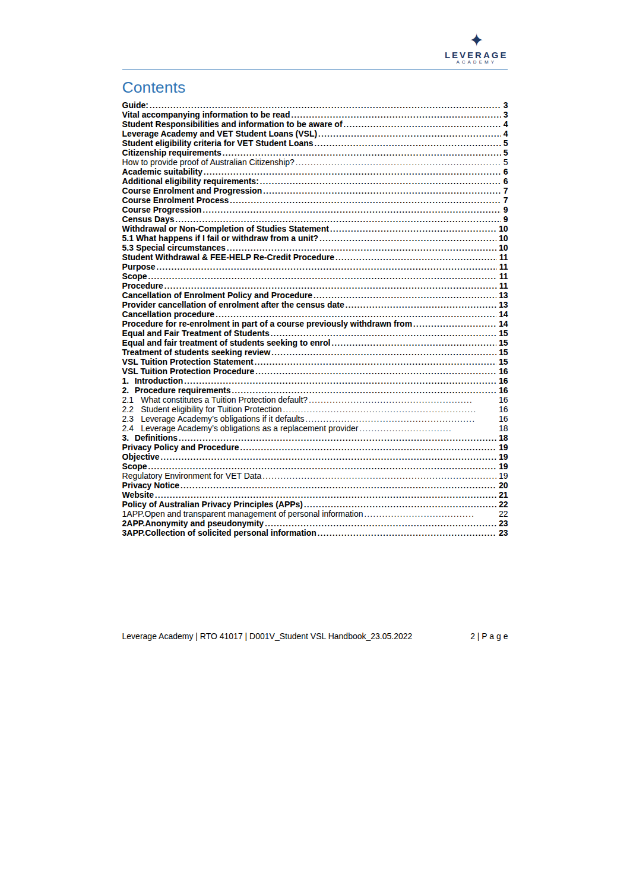✦ LEVERAGE ACADEMY
Contents
Guide:.................................................................................................................................. 3
Vital accompanying information to be read......................................................................... 3
Student Responsibilities and information to be aware of..................................................... 4
Leverage Academy and VET Student Loans (VSL)............................................................................. 4
Student eligibility criteria for VET Student Loans............................................................................... 5
Citizenship requirements................................................................................................................. 5
How to provide proof of Australian Citizenship?............................................................................. 5
Academic suitability............................................................................................................................. 6
Additional eligibility requirements:..................................................................................................... 6
Course Enrolment and Progression................................................................................................. 7
Course Enrolment Process............................................................................................................. 7
Course Progression............................................................................................................................. 9
Census Days......................................................................................................................................... 9
Withdrawal or Non-Completion of Studies Statement....................................................................... 10
5.1 What happens if I fail or withdraw from a unit?......................................................................... 10
5.3 Special circumstances................................................................................................................. 10
Student Withdrawal & FEE-HELP Re-Credit Procedure....................................................................... 11
Purpose................................................................................................................................................. 11
Scope..................................................................................................................................................... 11
Procedure............................................................................................................................................. 11
Cancellation of Enrolment Policy and Procedure............................................................................... 13
Provider cancellation of enrolment after the census date............................................................. 13
Cancellation procedure..................................................................................................................... 14
Procedure for re-enrolment in part of a course previously withdrawn from..................................... 14
Equal and Fair Treatment of Students............................................................................................. 15
Equal and fair treatment of students seeking to enrol..................................................................... 15
Treatment of students seeking review............................................................................................. 15
VSL Tuition Protection Statement..................................................................................................... 15
VSL Tuition Protection Procedure..................................................................................................... 16
1. Introduction......................................................................................................................... 16
2. Procedure requirements..................................................................................................... 16
2.1 What constitutes a Tuition Protection default?....................................................... 16
2.2 Student eligibility for Tuition Protection................................................................. 16
2.3 Leverage Academy’s obligations if it defaults......................................................... 16
2.4 Leverage Academy’s obligations as a replacement provider............................... 18
3. Definitions............................................................................................................................. 18
Privacy Policy and Procedure............................................................................................................. 19
Objective............................................................................................................................................... 19
Scope..................................................................................................................................................... 19
Regulatory Environment for VET Data............................................................................................. 19
Privacy Notice..................................................................................................................................... 20
Website................................................................................................................................................. 21
Policy of Australian Privacy Principles (APPs)............................................................................. 22
1APP. Open and transparent management of personal information..................................... 22
2APP. Anonymity and pseudonymity............................................................................................. 23
3APP. Collection of solicited personal information....................................................................... 23
Leverage Academy | RTO 41017 | D001V_Student VSL Handbook_23.05.2022 2 | P a g e